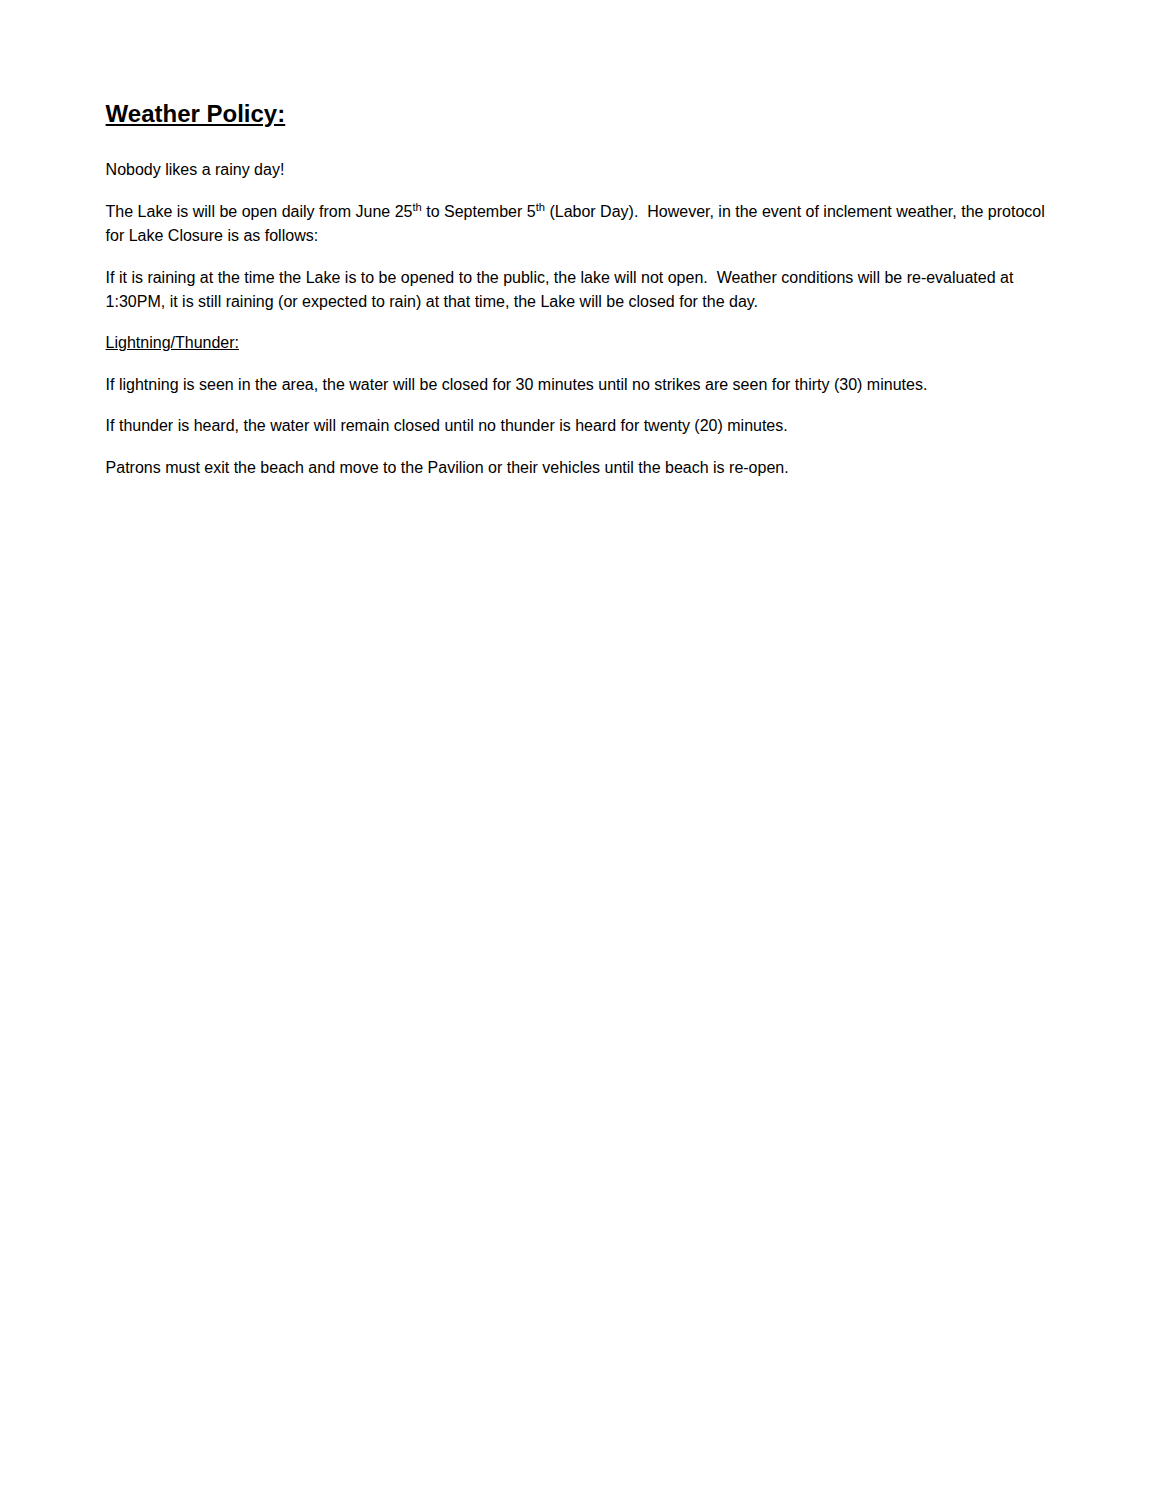Weather Policy:
Nobody likes a rainy day!
The Lake is will be open daily from June 25th to September 5th (Labor Day). However, in the event of inclement weather, the protocol for Lake Closure is as follows:
If it is raining at the time the Lake is to be opened to the public, the lake will not open. Weather conditions will be re-evaluated at 1:30PM, it is still raining (or expected to rain) at that time, the Lake will be closed for the day.
Lightning/Thunder:
If lightning is seen in the area, the water will be closed for 30 minutes until no strikes are seen for thirty (30) minutes.
If thunder is heard, the water will remain closed until no thunder is heard for twenty (20) minutes.
Patrons must exit the beach and move to the Pavilion or their vehicles until the beach is re-open.